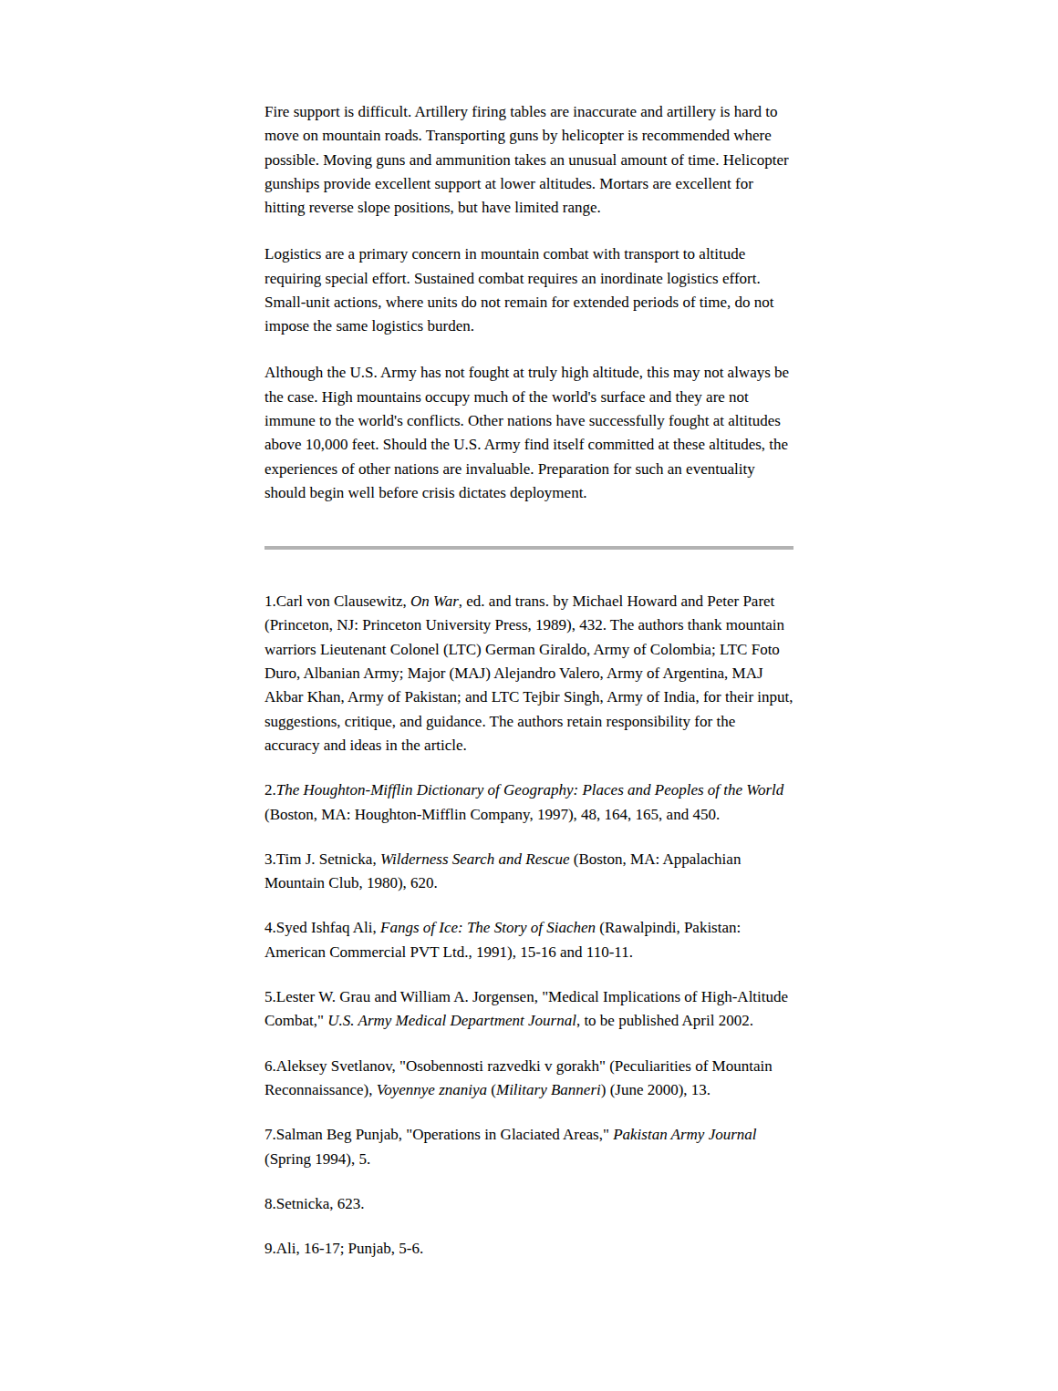Fire support is difficult. Artillery firing tables are inaccurate and artillery is hard to move on mountain roads. Transporting guns by helicopter is recommended where possible. Moving guns and ammunition takes an unusual amount of time. Helicopter gunships provide excellent support at lower altitudes. Mortars are excellent for hitting reverse slope positions, but have limited range.
Logistics are a primary concern in mountain combat with transport to altitude requiring special effort. Sustained combat requires an inordinate logistics effort. Small-unit actions, where units do not remain for extended periods of time, do not impose the same logistics burden.
Although the U.S. Army has not fought at truly high altitude, this may not always be the case. High mountains occupy much of the world's surface and they are not immune to the world's conflicts. Other nations have successfully fought at altitudes above 10,000 feet. Should the U.S. Army find itself committed at these altitudes, the experiences of other nations are invaluable. Preparation for such an eventuality should begin well before crisis dictates deployment.
1.Carl von Clausewitz, On War, ed. and trans. by Michael Howard and Peter Paret (Princeton, NJ: Princeton University Press, 1989), 432. The authors thank mountain warriors Lieutenant Colonel (LTC) German Giraldo, Army of Colombia; LTC Foto Duro, Albanian Army; Major (MAJ) Alejandro Valero, Army of Argentina, MAJ Akbar Khan, Army of Pakistan; and LTC Tejbir Singh, Army of India, for their input, suggestions, critique, and guidance. The authors retain responsibility for the accuracy and ideas in the article.
2.The Houghton-Mifflin Dictionary of Geography: Places and Peoples of the World (Boston, MA: Houghton-Mifflin Company, 1997), 48, 164, 165, and 450.
3.Tim J. Setnicka, Wilderness Search and Rescue (Boston, MA: Appalachian Mountain Club, 1980), 620.
4.Syed Ishfaq Ali, Fangs of Ice: The Story of Siachen (Rawalpindi, Pakistan: American Commercial PVT Ltd., 1991), 15-16 and 110-11.
5.Lester W. Grau and William A. Jorgensen, "Medical Implications of High-Altitude Combat," U.S. Army Medical Department Journal, to be published April 2002.
6.Aleksey Svetlanov, "Osobennosti razvedki v gorakh" (Peculiarities of Mountain Reconnaissance), Voyennye znaniya (Military Banneri) (June 2000), 13.
7.Salman Beg Punjab, "Operations in Glaciated Areas," Pakistan Army Journal (Spring 1994), 5.
8.Setnicka, 623.
9.Ali, 16-17; Punjab, 5-6.